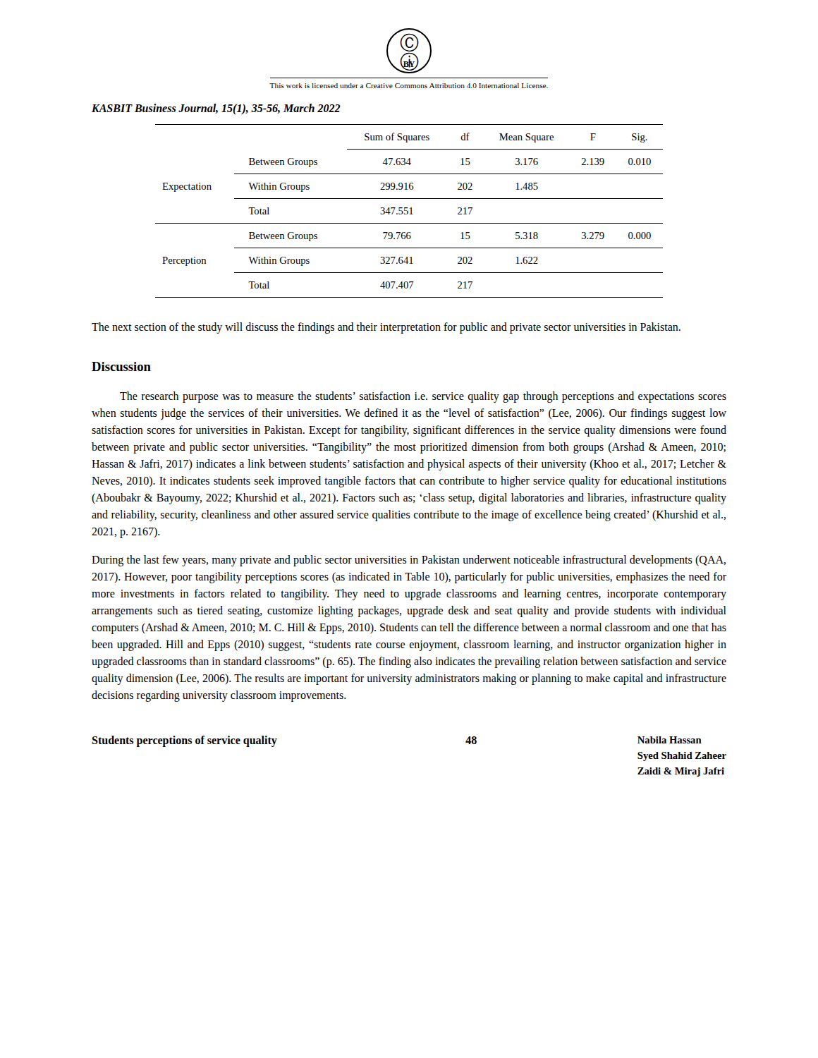Ⓒ ⓘ
BY
This work is licensed under a Creative Commons Attribution 4.0 International License.
KASBIT Business Journal, 15(1), 35-56, March 2022
| | Sum of Squares | df | Mean Square | F | Sig. |
| --- | --- | --- | --- | --- | --- |
| Expectation | Between Groups | 47.634 | 15 | 3.176 | 2.139 | 0.010 |
| Within Groups | 299.916 | 202 | 1.485 | | |
| Total | 347.551 | 217 | | | |
| Perception | Between Groups | 79.766 | 15 | 5.318 | 3.279 | 0.000 |
| Within Groups | 327.641 | 202 | 1.622 | | |
| Total | 407.407 | 217 | | | |
The next section of the study will discuss the findings and their interpretation for public and private sector universities in Pakistan.
Discussion
The research purpose was to measure the students’ satisfaction i.e. service quality gap through perceptions and expectations scores when students judge the services of their universities. We defined it as the “level of satisfaction” (Lee, 2006). Our findings suggest low satisfaction scores for universities in Pakistan. Except for tangibility, significant differences in the service quality dimensions were found between private and public sector universities. “Tangibility” the most prioritized dimension from both groups (Arshad & Ameen, 2010; Hassan & Jafri, 2017) indicates a link between students’ satisfaction and physical aspects of their university (Khoo et al., 2017; Letcher & Neves, 2010). It indicates students seek improved tangible factors that can contribute to higher service quality for educational institutions (Aboubakr & Bayoumy, 2022; Khurshid et al., 2021). Factors such as; ‘class setup, digital laboratories and libraries, infrastructure quality and reliability, security, cleanliness and other assured service qualities contribute to the image of excellence being created’ (Khurshid et al., 2021, p. 2167).
During the last few years, many private and public sector universities in Pakistan underwent noticeable infrastructural developments (QAA, 2017). However, poor tangibility perceptions scores (as indicated in Table 10), particularly for public universities, emphasizes the need for more investments in factors related to tangibility. They need to upgrade classrooms and learning centres, incorporate contemporary arrangements such as tiered seating, customize lighting packages, upgrade desk and seat quality and provide students with individual computers (Arshad & Ameen, 2010; M. C. Hill & Epps, 2010). Students can tell the difference between a normal classroom and one that has been upgraded. Hill and Epps (2010) suggest, “students rate course enjoyment, classroom learning, and instructor organization higher in upgraded classrooms than in standard classrooms” (p. 65). The finding also indicates the prevailing relation between satisfaction and service quality dimension (Lee, 2006). The results are important for university administrators making or planning to make capital and infrastructure decisions regarding university classroom improvements.
Students perceptions of service quality
48
Nabila Hassan
Syed Shahid Zaheer
Zaidi & Miraj Jafri